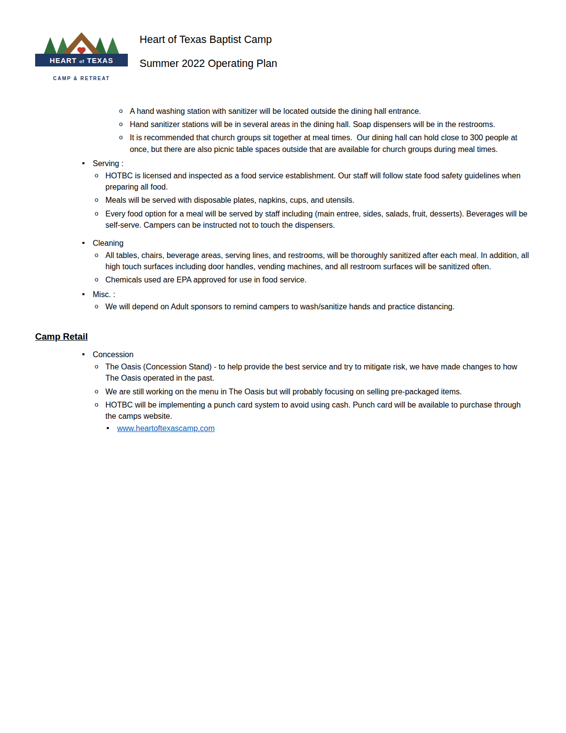HEART of TEXAS
CAMP & RETREAT
Heart of Texas Baptist Camp
Summer 2022 Operating Plan
A hand washing station with sanitizer will be located outside the dining hall entrance.
Hand sanitizer stations will be in several areas in the dining hall. Soap dispensers will be in the restrooms.
It is recommended that church groups sit together at meal times. Our dining hall can hold close to 300 people at once, but there are also picnic table spaces outside that are available for church groups during meal times.
Serving :
HOTBC is licensed and inspected as a food service establishment. Our staff will follow state food safety guidelines when preparing all food.
Meals will be served with disposable plates, napkins, cups, and utensils.
Every food option for a meal will be served by staff including (main entree, sides, salads, fruit, desserts). Beverages will be self-serve. Campers can be instructed not to touch the dispensers.
Cleaning
All tables, chairs, beverage areas, serving lines, and restrooms, will be thoroughly sanitized after each meal. In addition, all high touch surfaces including door handles, vending machines, and all restroom surfaces will be sanitized often.
Chemicals used are EPA approved for use in food service.
Misc. :
We will depend on Adult sponsors to remind campers to wash/sanitize hands and practice distancing.
Camp Retail
Concession
The Oasis (Concession Stand) - to help provide the best service and try to mitigate risk, we have made changes to how The Oasis operated in the past.
We are still working on the menu in The Oasis but will probably focusing on selling pre-packaged items.
HOTBC will be implementing a punch card system to avoid using cash. Punch card will be available to purchase through the camps website.
www.heartoftexascamp.com